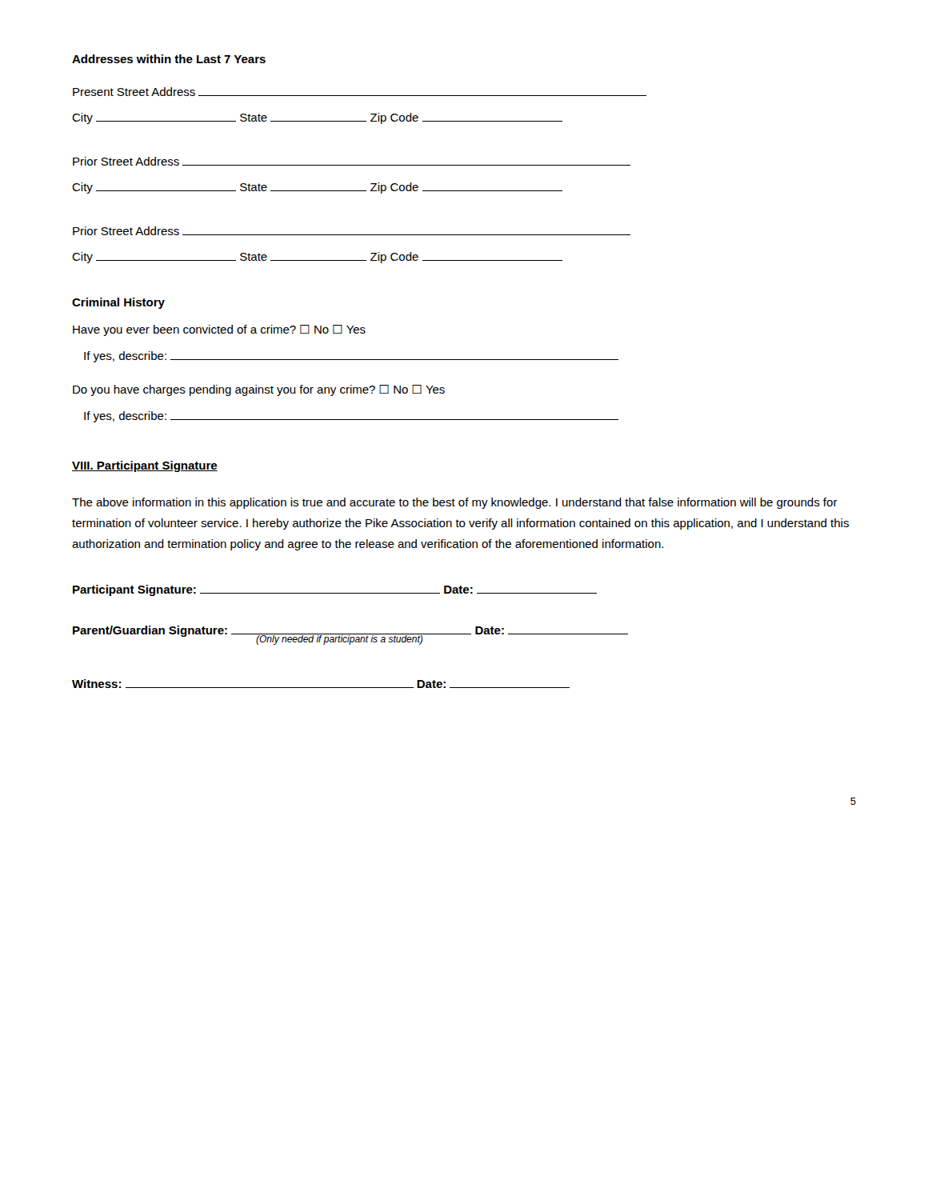Addresses within the Last 7 Years
Present Street Address
City State Zip Code
Prior Street Address
City State Zip Code
Prior Street Address
City State Zip Code
Criminal History
Have you ever been convicted of a crime? ☐ No ☐ Yes
If yes, describe:
Do you have charges pending against you for any crime? ☐ No ☐ Yes
If yes, describe:
VIII. Participant Signature
The above information in this application is true and accurate to the best of my knowledge. I understand that false information will be grounds for termination of volunteer service. I hereby authorize the Pike Association to verify all information contained on this application, and I understand this authorization and termination policy and agree to the release and verification of the aforementioned information.
Participant Signature: Date:
Parent/Guardian Signature: Date: (Only needed if participant is a student)
Witness: Date:
5